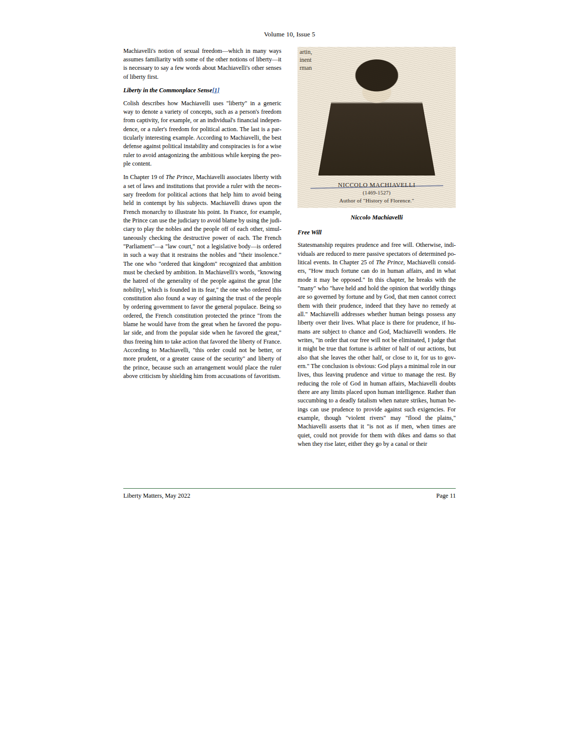Volume 10, Issue 5
Machiavelli's notion of sexual freedom—which in many ways assumes familiarity with some of the other notions of liberty—it is necessary to say a few words about Machiavelli's other senses of liberty first.
Liberty in the Commonplace Sense[1]
Colish describes how Machiavelli uses "liberty" in a generic way to denote a variety of concepts, such as a person's freedom from captivity, for example, or an individual's financial independence, or a ruler's freedom for political action. The last is a particularly interesting example. According to Machiavelli, the best defense against political instability and conspiracies is for a wise ruler to avoid antagonizing the ambitious while keeping the people content.
In Chapter 19 of The Prince, Machiavelli associates liberty with a set of laws and institutions that provide a ruler with the necessary freedom for political actions that help him to avoid being held in contempt by his subjects. Machiavelli draws upon the French monarchy to illustrate his point. In France, for example, the Prince can use the judiciary to avoid blame by using the judiciary to play the nobles and the people off of each other, simultaneously checking the destructive power of each. The French "Parliament"—a "law court," not a legislative body—is ordered in such a way that it restrains the nobles and "their insolence." The one who "ordered that kingdom" recognized that ambition must be checked by ambition. In Machiavelli's words, "knowing the hatred of the generality of the people against the great [the nobility], which is founded in its fear," the one who ordered this constitution also found a way of gaining the trust of the people by ordering government to favor the general populace. Being so ordered, the French constitution protected the prince "from the blame he would have from the great when he favored the popular side, and from the popular side when he favored the great," thus freeing him to take action that favored the liberty of France. According to Machiavelli, "this order could not be better, or more prudent, or a greater cause of the security" and liberty of the prince, because such an arrangement would place the ruler above criticism by shielding him from accusations of favoritism.
artin,
inent
rman
NICCOLO MACHIAVELLI
(1469-1527)
Author of "History of Florence."
Niccolo Machiavelli
Free Will
Statesmanship requires prudence and free will. Otherwise, individuals are reduced to mere passive spectators of determined political events. In Chapter 25 of The Prince, Machiavelli considers, "How much fortune can do in human affairs, and in what mode it may be opposed." In this chapter, he breaks with the "many" who "have held and hold the opinion that worldly things are so governed by fortune and by God, that men cannot correct them with their prudence, indeed that they have no remedy at all." Machiavelli addresses whether human beings possess any liberty over their lives. What place is there for prudence, if humans are subject to chance and God, Machiavelli wonders. He writes, "in order that our free will not be eliminated, I judge that it might be true that fortune is arbiter of half of our actions, but also that she leaves the other half, or close to it, for us to govern." The conclusion is obvious: God plays a minimal role in our lives, thus leaving prudence and virtue to manage the rest. By reducing the role of God in human affairs, Machiavelli doubts there are any limits placed upon human intelligence. Rather than succumbing to a deadly fatalism when nature strikes, human beings can use prudence to provide against such exigencies. For example, though "violent rivers" may "flood the plains," Machiavelli asserts that it "is not as if men, when times are quiet, could not provide for them with dikes and dams so that when they rise later, either they go by a canal or their
Liberty Matters, May 2022
Page 11